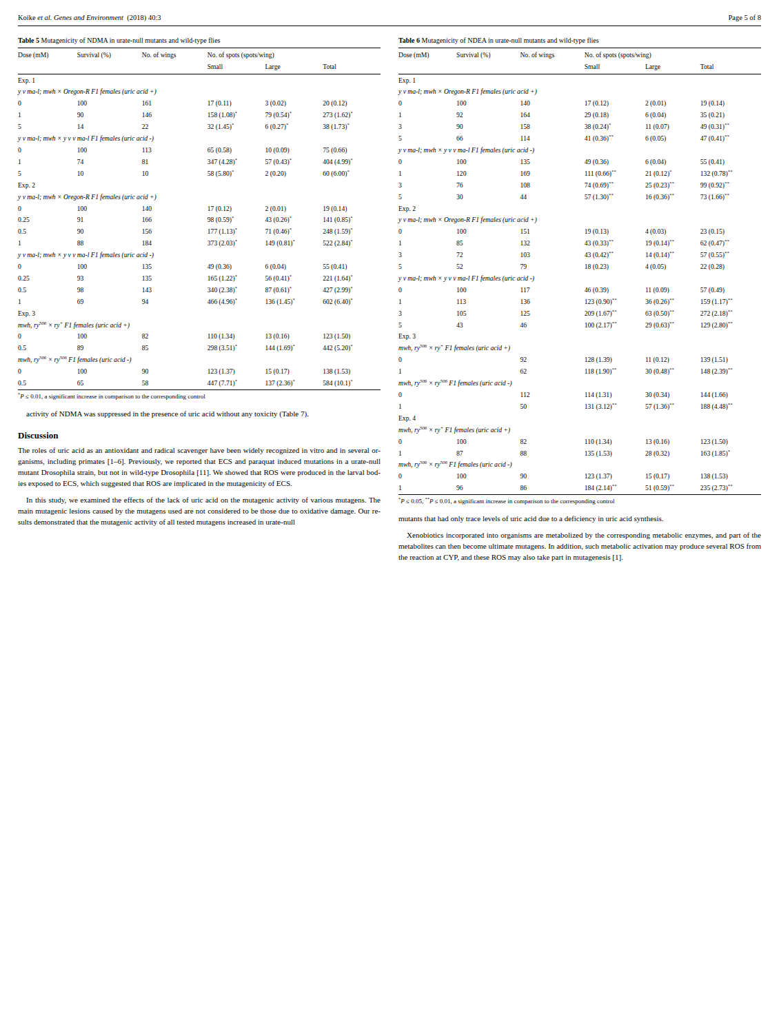Koike et al. Genes and Environment (2018) 40:3
Page 5 of 8
Table 5 Mutagenicity of NDMA in urate-null mutants and wild-type flies
| Dose (mM) | Survival (%) | No. of wings | No. of spots (spots/wing) |
| --- | --- | --- | --- |
| | | | Small | Large | Total |
| Exp. 1 |
| y v ma-l; mwh × Oregon-R F1 females (uric acid +) |
| 0 | 100 | 161 | 17 (0.11) | 3 (0.02) | 20 (0.12) |
| 1 | 90 | 146 | 158 (1.08) * | 79 (0.54) * | 273 (1.62) * |
| 5 | 14 | 22 | 32 (1.45) * | 6 (0.27) * | 38 (1.73) * |
| y v ma-l; mwh × y v v ma-l F1 females (uric acid -) |
| 0 | 100 | 113 | 65 (0.58) | 10 (0.09) | 75 (0.66) |
| 1 | 74 | 81 | 347 (4.28) * | 57 (0.43) * | 404 (4.99) * |
| 5 | 10 | 10 | 58 (5.80) * | 2 (0.20) | 60 (6.00) * |
| Exp. 2 |
| y v ma-l; mwh × Oregon-R F1 females (uric acid +) |
| 0 | 100 | 140 | 17 (0.12) | 2 (0.01) | 19 (0.14) |
| 0.25 | 91 | 166 | 98 (0.59) * | 43 (0.26) * | 141 (0.85) * |
| 0.5 | 90 | 156 | 177 (1.13) * | 71 (0.46) * | 248 (1.59) * |
| 1 | 88 | 184 | 373 (2.03) * | 149 (0.81) * | 522 (2.84) * |
| y v ma-l; mwh × y v v ma-l F1 females (uric acid -) |
| 0 | 100 | 135 | 49 (0.36) | 6 (0.04) | 55 (0.41) |
| 0.25 | 93 | 135 | 165 (1.22) * | 56 (0.41) * | 221 (1.64) * |
| 0.5 | 98 | 143 | 340 (2.38) * | 87 (0.61) * | 427 (2.99) * |
| 1 | 69 | 94 | 466 (4.96) * | 136 (1.45) * | 602 (6.40) * |
| Exp. 3 |
| mwh, ry 506 × ry + F1 females (uric acid +) |
| 0 | 100 | 82 | 110 (1.34) | 13 (0.16) | 123 (1.50) |
| 0.5 | 89 | 85 | 298 (3.51) * | 144 (1.69) * | 442 (5.20) * |
| mwh, ry 506 × ry 506 F1 females (uric acid -) |
| 0 | 100 | 90 | 123 (1.37) | 15 (0.17) | 138 (1.53) |
| 0.5 | 65 | 58 | 447 (7.71) * | 137 (2.36) * | 584 (10.1) * |
*P ≤ 0.01, a significant increase in comparison to the corresponding control
activity of NDMA was suppressed in the presence of uric acid without any toxicity (Table 7).
Discussion
The roles of uric acid as an antioxidant and radical scavenger have been widely recognized in vitro and in several organisms, including primates [1–6]. Previously, we reported that ECS and paraquat induced mutations in a urate-null mutant Drosophila strain, but not in wild-type Drosophila [11]. We showed that ROS were produced in the larval bodies exposed to ECS, which suggested that ROS are implicated in the mutagenicity of ECS.
In this study, we examined the effects of the lack of uric acid on the mutagenic activity of various mutagens. The main mutagenic lesions caused by the mutagens used are not considered to be those due to oxidative damage. Our results demonstrated that the mutagenic activity of all tested mutagens increased in urate-null
Table 6 Mutagenicity of NDEA in urate-null mutants and wild-type flies
| Dose (mM) | Survival (%) | No. of wings | No. of spots (spots/wing) |
| --- | --- | --- | --- |
| | | | Small | Large | Total |
| Exp. 1 |
| y v ma-l; mwh × Oregon-R F1 females (uric acid +) |
| 0 | 100 | 140 | 17 (0.12) | 2 (0.01) | 19 (0.14) |
| 1 | 92 | 164 | 29 (0.18) | 6 (0.04) | 35 (0.21) |
| 3 | 90 | 158 | 38 (0.24) * | 11 (0.07) | 49 (0.31) ** |
| 5 | 66 | 114 | 41 (0.36) ** | 6 (0.05) | 47 (0.41) ** |
| y v ma-l; mwh × y v v ma-l F1 females (uric acid -) |
| 0 | 100 | 135 | 49 (0.36) | 6 (0.04) | 55 (0.41) |
| 1 | 120 | 169 | 111 (0.66) ** | 21 (0.12) * | 132 (0.78) ** |
| 3 | 76 | 108 | 74 (0.69) ** | 25 (0.23) ** | 99 (0.92) ** |
| 5 | 30 | 44 | 57 (1.30) ** | 16 (0.36) ** | 73 (1.66) ** |
| Exp. 2 |
| y v ma-l; mwh × Oregon-R F1 females (uric acid +) |
| 0 | 100 | 151 | 19 (0.13) | 4 (0.03) | 23 (0.15) |
| 1 | 85 | 132 | 43 (0.33) ** | 19 (0.14) ** | 62 (0.47) ** |
| 3 | 72 | 103 | 43 (0.42) ** | 14 (0.14) ** | 57 (0.55) ** |
| 5 | 52 | 79 | 18 (0.23) | 4 (0.05) | 22 (0.28) |
| y v ma-l; mwh × y v v ma-l F1 females (uric acid -) |
| 0 | 100 | 117 | 46 (0.39) | 11 (0.09) | 57 (0.49) |
| 1 | 113 | 136 | 123 (0.90) ** | 36 (0.26) ** | 159 (1.17) ** |
| 3 | 105 | 125 | 209 (1.67) ** | 63 (0.50) ** | 272 (2.18) ** |
| 5 | 43 | 46 | 100 (2.17) ** | 29 (0.63) ** | 129 (2.80) ** |
| Exp. 3 |
| mwh, ry 506 × ry + F1 females (uric acid +) |
| 0 | | 92 | 128 (1.39) | 11 (0.12) | 139 (1.51) |
| 1 | | 62 | 118 (1.90) ** | 30 (0.48) ** | 148 (2.39) ** |
| mwh, ry 506 × ry 506 F1 females (uric acid -) |
| 0 | | 112 | 114 (1.31) | 30 (0.34) | 144 (1.66) |
| 1 | | 50 | 131 (3.12) ** | 57 (1.36) ** | 188 (4.48) ** |
| Exp. 4 |
| mwh, ry 506 × ry + F1 females (uric acid +) |
| 0 | 100 | 82 | 110 (1.34) | 13 (0.16) | 123 (1.50) |
| 1 | 87 | 88 | 135 (1.53) | 28 (0.32) | 163 (1.85) * |
| mwh, ry 506 × ry 506 F1 females (uric acid -) |
| 0 | 100 | 90 | 123 (1.37) | 15 (0.17) | 138 (1.53) |
| 1 | 96 | 86 | 184 (2.14) ** | 51 (0.59) ** | 235 (2.73) ** |
*P ≤ 0.05, **P ≤ 0.01, a significant increase in comparison to the corresponding control
mutants that had only trace levels of uric acid due to a deficiency in uric acid synthesis.
Xenobiotics incorporated into organisms are metabolized by the corresponding metabolic enzymes, and part of the metabolites can then become ultimate mutagens. In addition, such metabolic activation may produce several ROS from the reaction at CYP, and these ROS may also take part in mutagenesis [1].